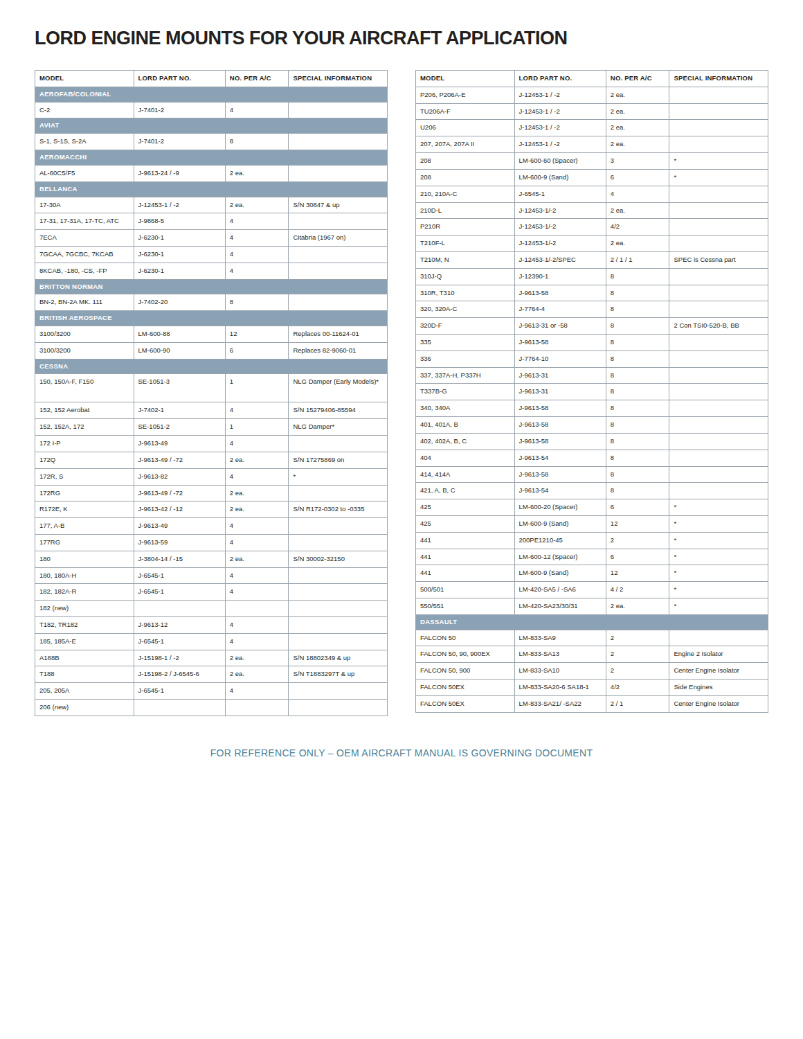Lord Engine Mounts for Your Aircraft Application
| MODEL | LORD PART NO. | NO. PER A/C | SPECIAL INFORMATION |
| --- | --- | --- | --- |
| Aerofab/Colonial |
| C-2 | J-7401-2 | 4 | |
| Aviat |
| S-1, S-1S, S-2A | J-7401-2 | 8 | |
| Aeromacchi |
| AL-60C5/F5 | J-9613-24 / -9 | 2 ea. | |
| Bellanca |
| 17-30A | J-12453-1 / -2 | 2 ea. | S/N 30847 & up |
| 17-31, 17-31A, 17-TC, ATC | J-9868-5 | 4 | |
| 7ECA | J-6230-1 | 4 | Citabria (1967 on) |
| 7GCAA, 7GCBC, 7KCAB | J-6230-1 | 4 | |
| 8KCAB, -180, -CS, -FP | J-6230-1 | 4 | |
| Britton Norman |
| BN-2, BN-2A MK. 111 | J-7402-20 | 8 | |
| British Aerospace |
| 3100/3200 | LM-600-88 | 12 | Replaces 00-11624-01 |
| 3100/3200 | LM-600-90 | 6 | Replaces 82-9060-01 |
| Cessna |
| 150, 150A-F, F150 | SE-1051-3 | 1 | NLG Damper (Early Models)* |
| 152, 152 Aerobat | J-7402-1 | 4 | S/N 15279406-85594 |
| 152, 152A, 172 | SE-1051-2 | 1 | NLG Damper* |
| 172 I-P | J-9613-49 | 4 | |
| 172Q | J-9613-49 / -72 | 2 ea. | S/N 17275869 on |
| 172R, S | J-9613-82 | 4 | * |
| 172RG | J-9613-49 / -72 | 2 ea. | |
| R172E, K | J-9613-42 / -12 | 2 ea. | S/N R172-0302 to -0335 |
| 177, A-B | J-9613-49 | 4 | |
| 177RG | J-9613-59 | 4 | |
| 180 | J-3804-14 / -15 | 2 ea. | S/N 30002-32150 |
| 180, 180A-H | J-6545-1 | 4 | |
| 182, 182A-R | J-6545-1 | 4 | |
| 182 (new) | | | |
| T182, TR182 | J-9613-12 | 4 | |
| 185, 185A-E | J-6545-1 | 4 | |
| A188B | J-15198-1 / -2 | 2 ea. | S/N 18802349 & up |
| T188 | J-15198-2 / J-6545-6 | 2 ea. | S/N T1883297T & up |
| 205, 205A | J-6545-1 | 4 | |
| 206 (new) | | | |
| MODEL | LORD PART NO. | NO. PER A/C | SPECIAL INFORMATION |
| --- | --- | --- | --- |
| P206, P206A-E | J-12453-1 / -2 | 2 ea. | |
| TU206A-F | J-12453-1 / -2 | 2 ea. | |
| U206 | J-12453-1 / -2 | 2 ea. | |
| 207, 207A, 207A II | J-12453-1 / -2 | 2 ea. | |
| 208 | LM-600-60 (Spacer) | 3 | * |
| 208 | LM-600-9 (Sand) | 6 | * |
| 210, 210A-C | J-6545-1 | 4 | |
| 210D-L | J-12453-1/-2 | 2 ea. | |
| P210R | J-12453-1/-2 | 4/2 | |
| T210F-L | J-12453-1/-2 | 2 ea. | |
| T210M, N | J-12453-1/-2/SPEC | 2 / 1 / 1 | SPEC is Cessna part |
| 310J-Q | J-12390-1 | 8 | |
| 310R, T310 | J-9613-58 | 8 | |
| 320, 320A-C | J-7764-4 | 8 | |
| 320D-F | J-9613-31 or -58 | 8 | 2 Con TSI0-520-B, BB |
| 335 | J-9613-58 | 8 | |
| 336 | J-7764-10 | 8 | |
| 337, 337A-H, P337H | J-9613-31 | 8 | |
| T337B-G | J-9613-31 | 8 | |
| 340, 340A | J-9613-58 | 8 | |
| 401, 401A, B | J-9613-58 | 8 | |
| 402, 402A, B, C | J-9613-58 | 8 | |
| 404 | J-9613-54 | 8 | |
| 414, 414A | J-9613-58 | 8 | |
| 421, A, B, C | J-9613-54 | 8 | |
| 425 | LM-600-20 (Spacer) | 6 | * |
| 425 | LM-600-9 (Sand) | 12 | * |
| 441 | 200PE1210-45 | 2 | * |
| 441 | LM-600-12 (Spacer) | 6 | * |
| 441 | LM-600-9 (Sand) | 12 | * |
| 500/501 | LM-420-SA5 / -SA6 | 4 / 2 | * |
| 550/551 | LM-420-SA23/30/31 | 2 ea. | * |
| Dassault |
| FALCON 50 | LM-833-SA9 | 2 | |
| FALCON 50, 90, 900EX | LM-833-SA13 | 2 | Engine 2 Isolator |
| FALCON 50, 900 | LM-833-SA10 | 2 | Center Engine Isolator |
| FALCON 50EX | LM-833-SA20-6 SA18-1 | 4/2 | Side Engines |
| FALCON 50EX | LM-833-SA21/ -SA22 | 2 / 1 | Center Engine Isolator |
FOR REFERENCE ONLY – OEM AIRCRAFT MANUAL IS GOVERNING DOCUMENT